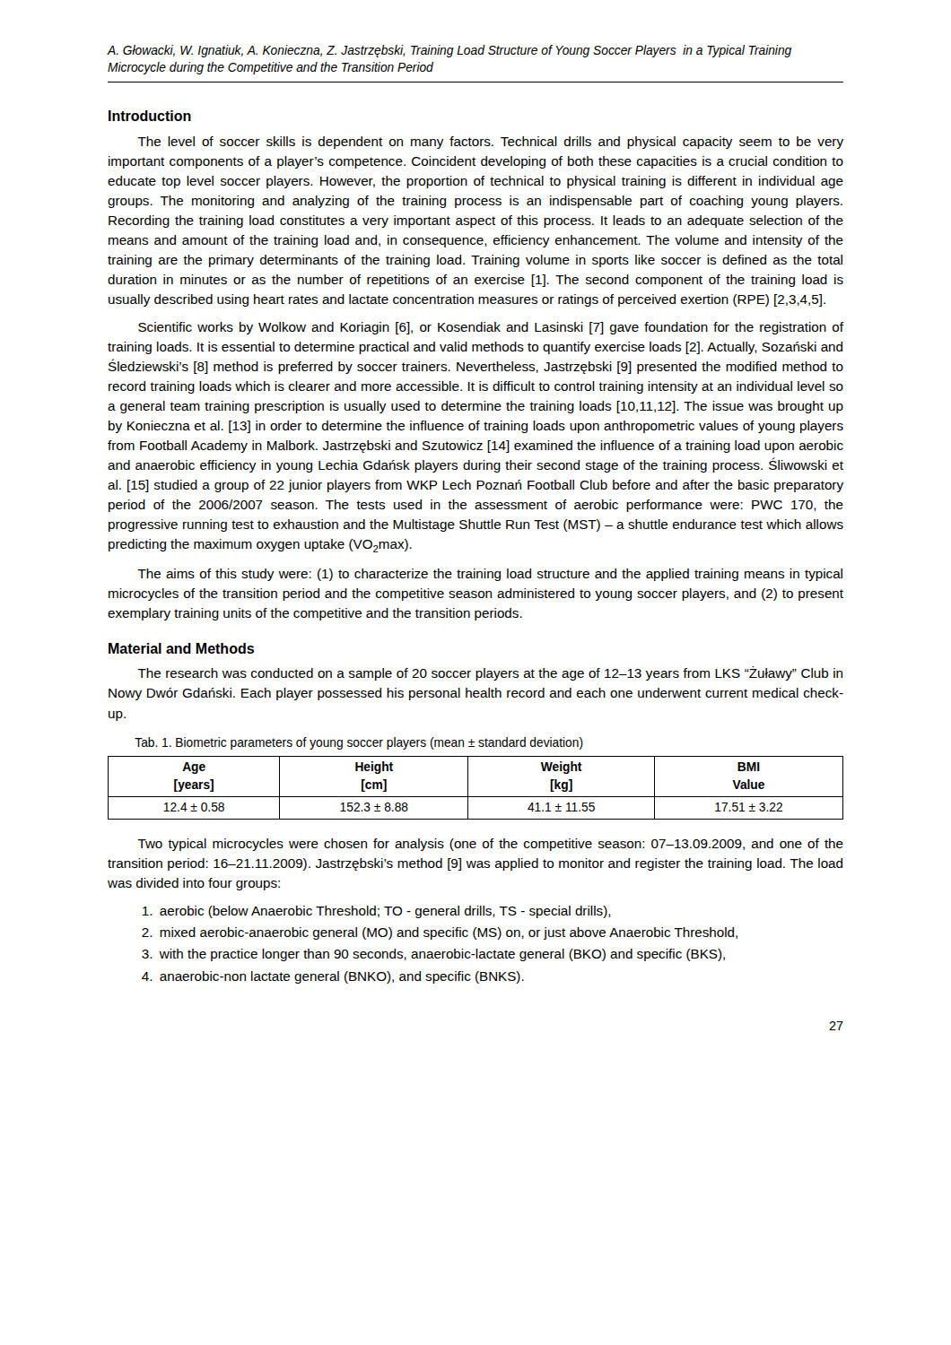A. Głowacki, W. Ignatiuk, A. Konieczna, Z. Jastrzębski, Training Load Structure of Young Soccer Players in a Typical Training Microcycle during the Competitive and the Transition Period
Introduction
The level of soccer skills is dependent on many factors. Technical drills and physical capacity seem to be very important components of a player’s competence. Coincident developing of both these capacities is a crucial condition to educate top level soccer players. However, the proportion of technical to physical training is different in individual age groups. The monitoring and analyzing of the training process is an indispensable part of coaching young players. Recording the training load constitutes a very important aspect of this process. It leads to an adequate selection of the means and amount of the training load and, in consequence, efficiency enhancement. The volume and intensity of the training are the primary determinants of the training load. Training volume in sports like soccer is defined as the total duration in minutes or as the number of repetitions of an exercise [1]. The second component of the training load is usually described using heart rates and lactate concentration measures or ratings of perceived exertion (RPE) [2,3,4,5].
Scientific works by Wolkow and Koriagin [6], or Kosendiak and Lasinski [7] gave foundation for the registration of training loads. It is essential to determine practical and valid methods to quantify exercise loads [2]. Actually, Sozański and Śledziewski’s [8] method is preferred by soccer trainers. Nevertheless, Jastrzębski [9] presented the modified method to record training loads which is clearer and more accessible. It is difficult to control training intensity at an individual level so a general team training prescription is usually used to determine the training loads [10,11,12]. The issue was brought up by Konieczna et al. [13] in order to determine the influence of training loads upon anthropometric values of young players from Football Academy in Malbork. Jastrzębski and Szutowicz [14] examined the influence of a training load upon aerobic and anaerobic efficiency in young Lechia Gdańsk players during their second stage of the training process. Śliwowski et al. [15] studied a group of 22 junior players from WKP Lech Poznań Football Club before and after the basic preparatory period of the 2006/2007 season. The tests used in the assessment of aerobic performance were: PWC 170, the progressive running test to exhaustion and the Multistage Shuttle Run Test (MST) – a shuttle endurance test which allows predicting the maximum oxygen uptake (VO2max).
The aims of this study were: (1) to characterize the training load structure and the applied training means in typical microcycles of the transition period and the competitive season administered to young soccer players, and (2) to present exemplary training units of the competitive and the transition periods.
Material and Methods
The research was conducted on a sample of 20 soccer players at the age of 12–13 years from LKS “Żuławy” Club in Nowy Dwór Gdański. Each player possessed his personal health record and each one underwent current medical check-up.
Tab. 1. Biometric parameters of young soccer players (mean ± standard deviation)
| Age [years] | Height [cm] | Weight [kg] | BMI Value |
| --- | --- | --- | --- |
| 12.4 ± 0.58 | 152.3 ± 8.88 | 41.1 ± 11.55 | 17.51 ± 3.22 |
Two typical microcycles were chosen for analysis (one of the competitive season: 07–13.09.2009, and one of the transition period: 16–21.11.2009). Jastrzębski’s method [9] was applied to monitor and register the training load. The load was divided into four groups:
aerobic (below Anaerobic Threshold; TO - general drills, TS - special drills),
mixed aerobic-anaerobic general (MO) and specific (MS) on, or just above Anaerobic Threshold,
with the practice longer than 90 seconds, anaerobic-lactate general (BKO) and specific (BKS),
anaerobic-non lactate general (BNKO), and specific (BNKS).
27